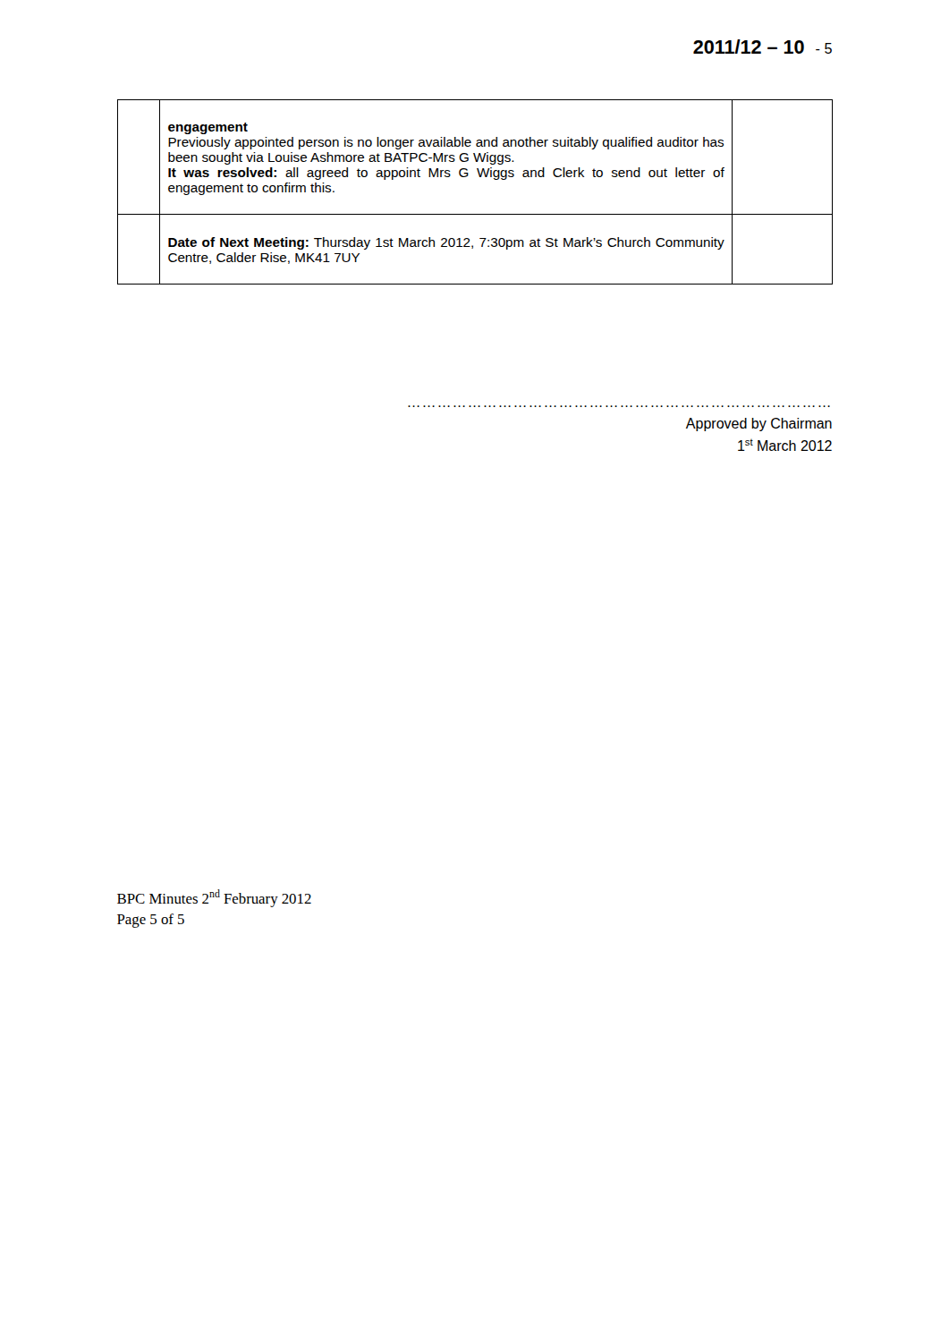2011/12 – 10 - 5
| | engagement Previously appointed person is no longer available and another suitably qualified auditor has been sought via Louise Ashmore at BATPC-Mrs G Wiggs. It was resolved: all agreed to appoint Mrs G Wiggs and Clerk to send out letter of engagement to confirm this. | |
| | Date of Next Meeting: Thursday 1st March 2012, 7:30pm at St Mark’s Church Community Centre, Calder Rise, MK41 7UY | |
…………………………………………………………………………
Approved by Chairman
1st March 2012
BPC Minutes 2nd February 2012
Page 5 of 5